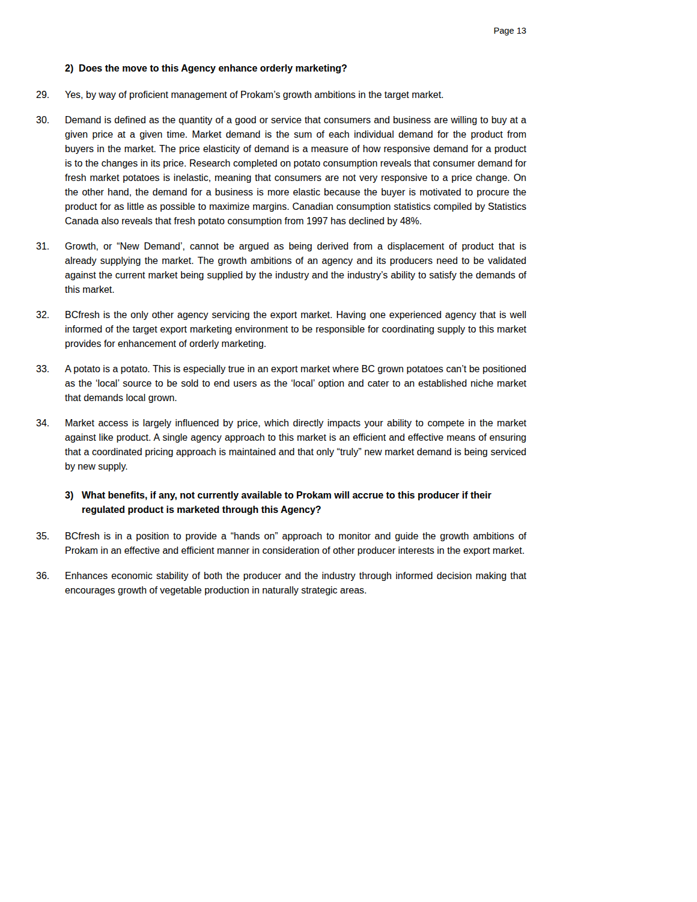Page 13
2) Does the move to this Agency enhance orderly marketing?
29. Yes, by way of proficient management of Prokam’s growth ambitions in the target market.
30. Demand is defined as the quantity of a good or service that consumers and business are willing to buy at a given price at a given time. Market demand is the sum of each individual demand for the product from buyers in the market. The price elasticity of demand is a measure of how responsive demand for a product is to the changes in its price. Research completed on potato consumption reveals that consumer demand for fresh market potatoes is inelastic, meaning that consumers are not very responsive to a price change. On the other hand, the demand for a business is more elastic because the buyer is motivated to procure the product for as little as possible to maximize margins. Canadian consumption statistics compiled by Statistics Canada also reveals that fresh potato consumption from 1997 has declined by 48%.
31. Growth, or “New Demand’, cannot be argued as being derived from a displacement of product that is already supplying the market. The growth ambitions of an agency and its producers need to be validated against the current market being supplied by the industry and the industry’s ability to satisfy the demands of this market.
32. BCfresh is the only other agency servicing the export market. Having one experienced agency that is well informed of the target export marketing environment to be responsible for coordinating supply to this market provides for enhancement of orderly marketing.
33. A potato is a potato. This is especially true in an export market where BC grown potatoes can’t be positioned as the ‘local’ source to be sold to end users as the ‘local’ option and cater to an established niche market that demands local grown.
34. Market access is largely influenced by price, which directly impacts your ability to compete in the market against like product. A single agency approach to this market is an efficient and effective means of ensuring that a coordinated pricing approach is maintained and that only “truly” new market demand is being serviced by new supply.
3) What benefits, if any, not currently available to Prokam will accrue to this producer if their regulated product is marketed through this Agency?
35. BCfresh is in a position to provide a “hands on” approach to monitor and guide the growth ambitions of Prokam in an effective and efficient manner in consideration of other producer interests in the export market.
36. Enhances economic stability of both the producer and the industry through informed decision making that encourages growth of vegetable production in naturally strategic areas.